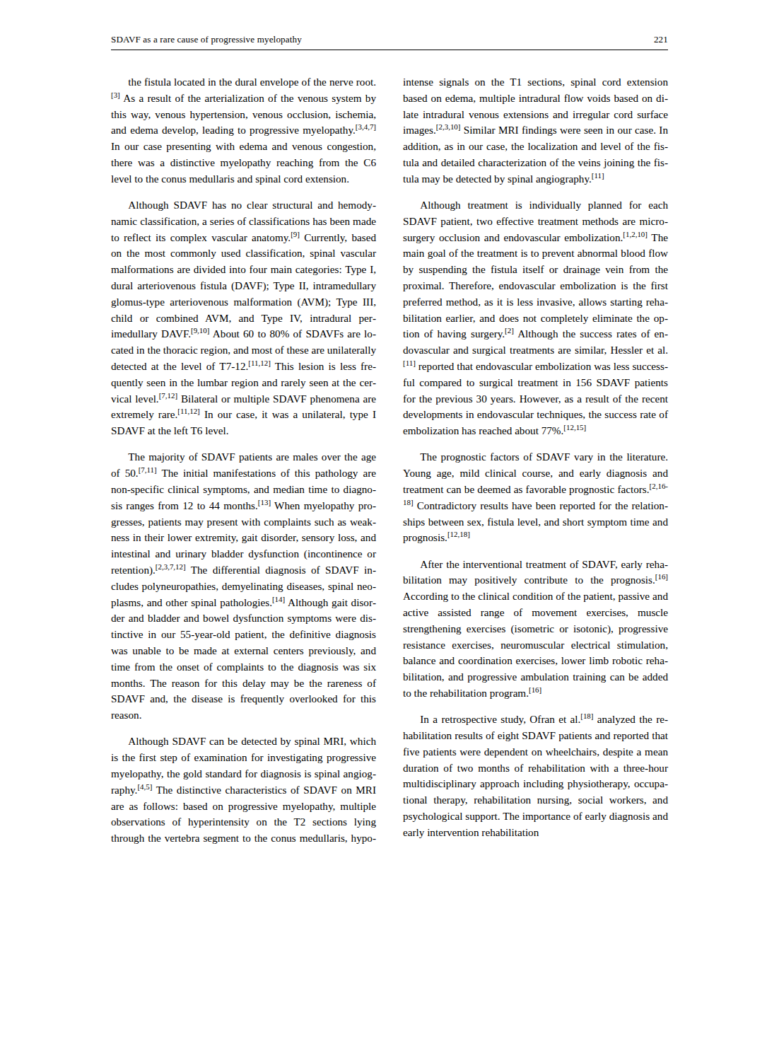SDAVF as a rare cause of progressive myelopathy 221
the fistula located in the dural envelope of the nerve root.[3] As a result of the arterialization of the venous system by this way, venous hypertension, venous occlusion, ischemia, and edema develop, leading to progressive myelopathy.[3,4,7] In our case presenting with edema and venous congestion, there was a distinctive myelopathy reaching from the C6 level to the conus medullaris and spinal cord extension.
Although SDAVF has no clear structural and hemodynamic classification, a series of classifications has been made to reflect its complex vascular anatomy.[9] Currently, based on the most commonly used classification, spinal vascular malformations are divided into four main categories: Type I, dural arteriovenous fistula (DAVF); Type II, intramedullary glomus-type arteriovenous malformation (AVM); Type III, child or combined AVM, and Type IV, intradural perimedullary DAVF.[9,10] About 60 to 80% of SDAVFs are located in the thoracic region, and most of these are unilaterally detected at the level of T7-12.[11,12] This lesion is less frequently seen in the lumbar region and rarely seen at the cervical level.[7,12] Bilateral or multiple SDAVF phenomena are extremely rare.[11,12] In our case, it was a unilateral, type I SDAVF at the left T6 level.
The majority of SDAVF patients are males over the age of 50.[7,11] The initial manifestations of this pathology are non-specific clinical symptoms, and median time to diagnosis ranges from 12 to 44 months.[13] When myelopathy progresses, patients may present with complaints such as weakness in their lower extremity, gait disorder, sensory loss, and intestinal and urinary bladder dysfunction (incontinence or retention).[2,3,7,12] The differential diagnosis of SDAVF includes polyneuropathies, demyelinating diseases, spinal neoplasms, and other spinal pathologies.[14] Although gait disorder and bladder and bowel dysfunction symptoms were distinctive in our 55-year-old patient, the definitive diagnosis was unable to be made at external centers previously, and time from the onset of complaints to the diagnosis was six months. The reason for this delay may be the rareness of SDAVF and, the disease is frequently overlooked for this reason.
Although SDAVF can be detected by spinal MRI, which is the first step of examination for investigating progressive myelopathy, the gold standard for diagnosis is spinal angiography.[4,5] The distinctive characteristics of SDAVF on MRI are as follows: based on progressive myelopathy, multiple observations of hyperintensity on the T2 sections lying through the vertebra segment to the conus medullaris, hypo-intense signals on the T1 sections, spinal cord extension based on edema, multiple intradural flow voids based on dilate intradural venous extensions and irregular cord surface images.[2,3,10] Similar MRI findings were seen in our case. In addition, as in our case, the localization and level of the fistula and detailed characterization of the veins joining the fistula may be detected by spinal angiography.[11]
Although treatment is individually planned for each SDAVF patient, two effective treatment methods are microsurgery occlusion and endovascular embolization.[1,2,10] The main goal of the treatment is to prevent abnormal blood flow by suspending the fistula itself or drainage vein from the proximal. Therefore, endovascular embolization is the first preferred method, as it is less invasive, allows starting rehabilitation earlier, and does not completely eliminate the option of having surgery.[2] Although the success rates of endovascular and surgical treatments are similar, Hessler et al.[11] reported that endovascular embolization was less successful compared to surgical treatment in 156 SDAVF patients for the previous 30 years. However, as a result of the recent developments in endovascular techniques, the success rate of embolization has reached about 77%.[12,15]
The prognostic factors of SDAVF vary in the literature. Young age, mild clinical course, and early diagnosis and treatment can be deemed as favorable prognostic factors.[2,16-18] Contradictory results have been reported for the relationships between sex, fistula level, and short symptom time and prognosis.[12,18]
After the interventional treatment of SDAVF, early rehabilitation may positively contribute to the prognosis.[16] According to the clinical condition of the patient, passive and active assisted range of movement exercises, muscle strengthening exercises (isometric or isotonic), progressive resistance exercises, neuromuscular electrical stimulation, balance and coordination exercises, lower limb robotic rehabilitation, and progressive ambulation training can be added to the rehabilitation program.[16]
In a retrospective study, Ofran et al.[18] analyzed the rehabilitation results of eight SDAVF patients and reported that five patients were dependent on wheelchairs, despite a mean duration of two months of rehabilitation with a three-hour multidisciplinary approach including physiotherapy, occupational therapy, rehabilitation nursing, social workers, and psychological support. The importance of early diagnosis and early intervention rehabilitation